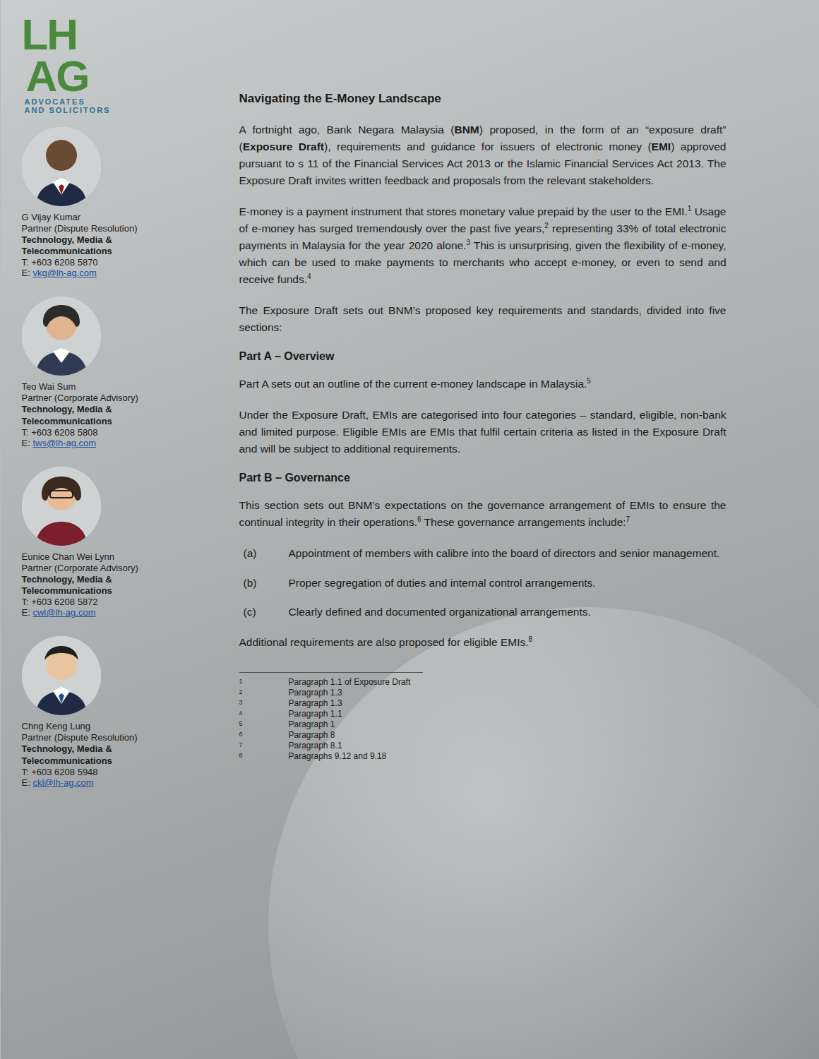LH
AG
ADVOCATES
AND SOLICITORS
G Vijay Kumar
Partner (Dispute Resolution)
Technology, Media &
Telecommunications
T: +603 6208 5870
E: vkg@lh-ag.com
Teo Wai Sum
Partner (Corporate Advisory)
Technology, Media &
Telecommunications
T: +603 6208 5808
E: tws@lh-ag.com
Eunice Chan Wei Lynn
Partner (Corporate Advisory)
Technology, Media &
Telecommunications
T: +603 6208 5872
E: cwl@lh-ag.com
Chng Keng Lung
Partner (Dispute Resolution)
Technology, Media &
Telecommunications
T: +603 6208 5948
E: ckl@lh-ag.com
Navigating the E-Money Landscape
A fortnight ago, Bank Negara Malaysia (BNM) proposed, in the form of an “exposure draft” (Exposure Draft), requirements and guidance for issuers of electronic money (EMI) approved pursuant to s 11 of the Financial Services Act 2013 or the Islamic Financial Services Act 2013. The Exposure Draft invites written feedback and proposals from the relevant stakeholders.
E-money is a payment instrument that stores monetary value prepaid by the user to the EMI.1 Usage of e-money has surged tremendously over the past five years,2 representing 33% of total electronic payments in Malaysia for the year 2020 alone.3 This is unsurprising, given the flexibility of e-money, which can be used to make payments to merchants who accept e-money, or even to send and receive funds.4
The Exposure Draft sets out BNM’s proposed key requirements and standards, divided into five sections:
Part A – Overview
Part A sets out an outline of the current e-money landscape in Malaysia.5
Under the Exposure Draft, EMIs are categorised into four categories – standard, eligible, non-bank and limited purpose. Eligible EMIs are EMIs that fulfil certain criteria as listed in the Exposure Draft and will be subject to additional requirements.
Part B – Governance
This section sets out BNM’s expectations on the governance arrangement of EMIs to ensure the continual integrity in their operations.6 These governance arrangements include:7
(a) Appointment of members with calibre into the board of directors and senior management.
(b) Proper segregation of duties and internal control arrangements.
(c) Clearly defined and documented organizational arrangements.
Additional requirements are also proposed for eligible EMIs.8
| 1 | Paragraph 1.1 of Exposure Draft |
| 2 | Paragraph 1.3 |
| 3 | Paragraph 1.3 |
| 4 | Paragraph 1.1 |
| 5 | Paragraph 1 |
| 6 | Paragraph 8 |
| 7 | Paragraph 8.1 |
| 8 | Paragraphs 9.12 and 9.18 |